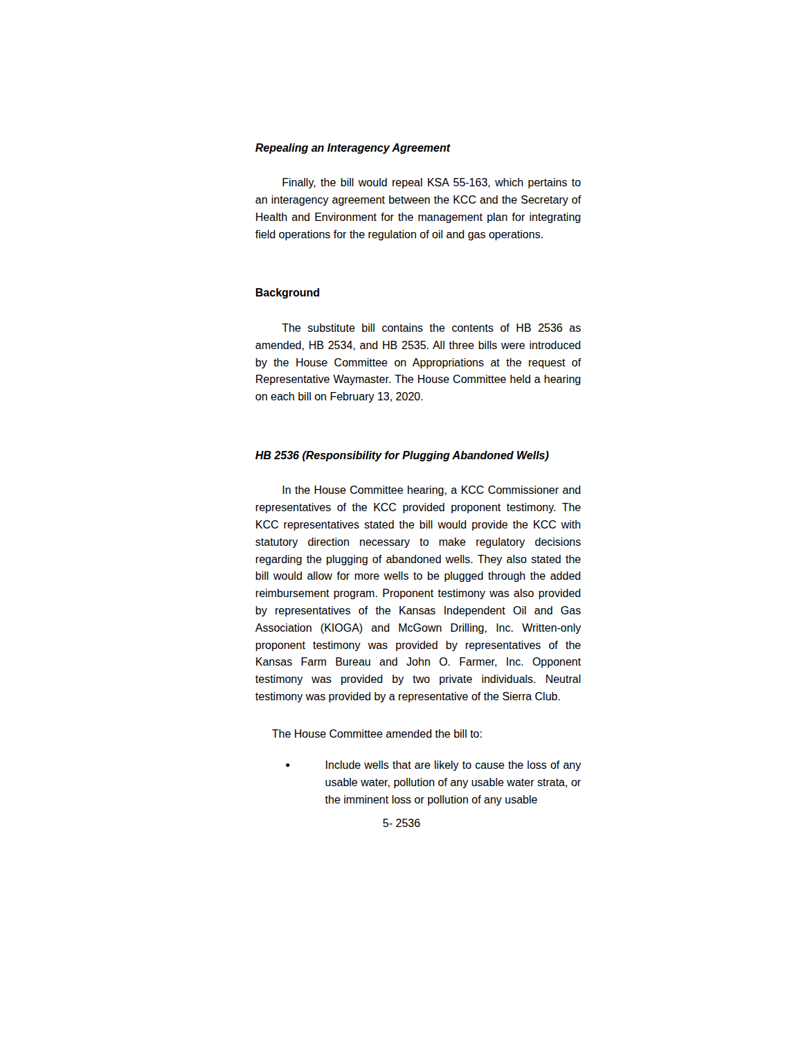Repealing an Interagency Agreement
Finally, the bill would repeal KSA 55-163, which pertains to an interagency agreement between the KCC and the Secretary of Health and Environment for the management plan for integrating field operations for the regulation of oil and gas operations.
Background
The substitute bill contains the contents of HB 2536 as amended, HB 2534, and HB 2535. All three bills were introduced by the House Committee on Appropriations at the request of Representative Waymaster. The House Committee held a hearing on each bill on February 13, 2020.
HB 2536 (Responsibility for Plugging Abandoned Wells)
In the House Committee hearing, a KCC Commissioner and representatives of the KCC provided proponent testimony. The KCC representatives stated the bill would provide the KCC with statutory direction necessary to make regulatory decisions regarding the plugging of abandoned wells. They also stated the bill would allow for more wells to be plugged through the added reimbursement program. Proponent testimony was also provided by representatives of the Kansas Independent Oil and Gas Association (KIOGA) and McGown Drilling, Inc. Written-only proponent testimony was provided by representatives of the Kansas Farm Bureau and John O. Farmer, Inc. Opponent testimony was provided by two private individuals. Neutral testimony was provided by a representative of the Sierra Club.
The House Committee amended the bill to:
Include wells that are likely to cause the loss of any usable water, pollution of any usable water strata, or the imminent loss or pollution of any usable
5- 2536